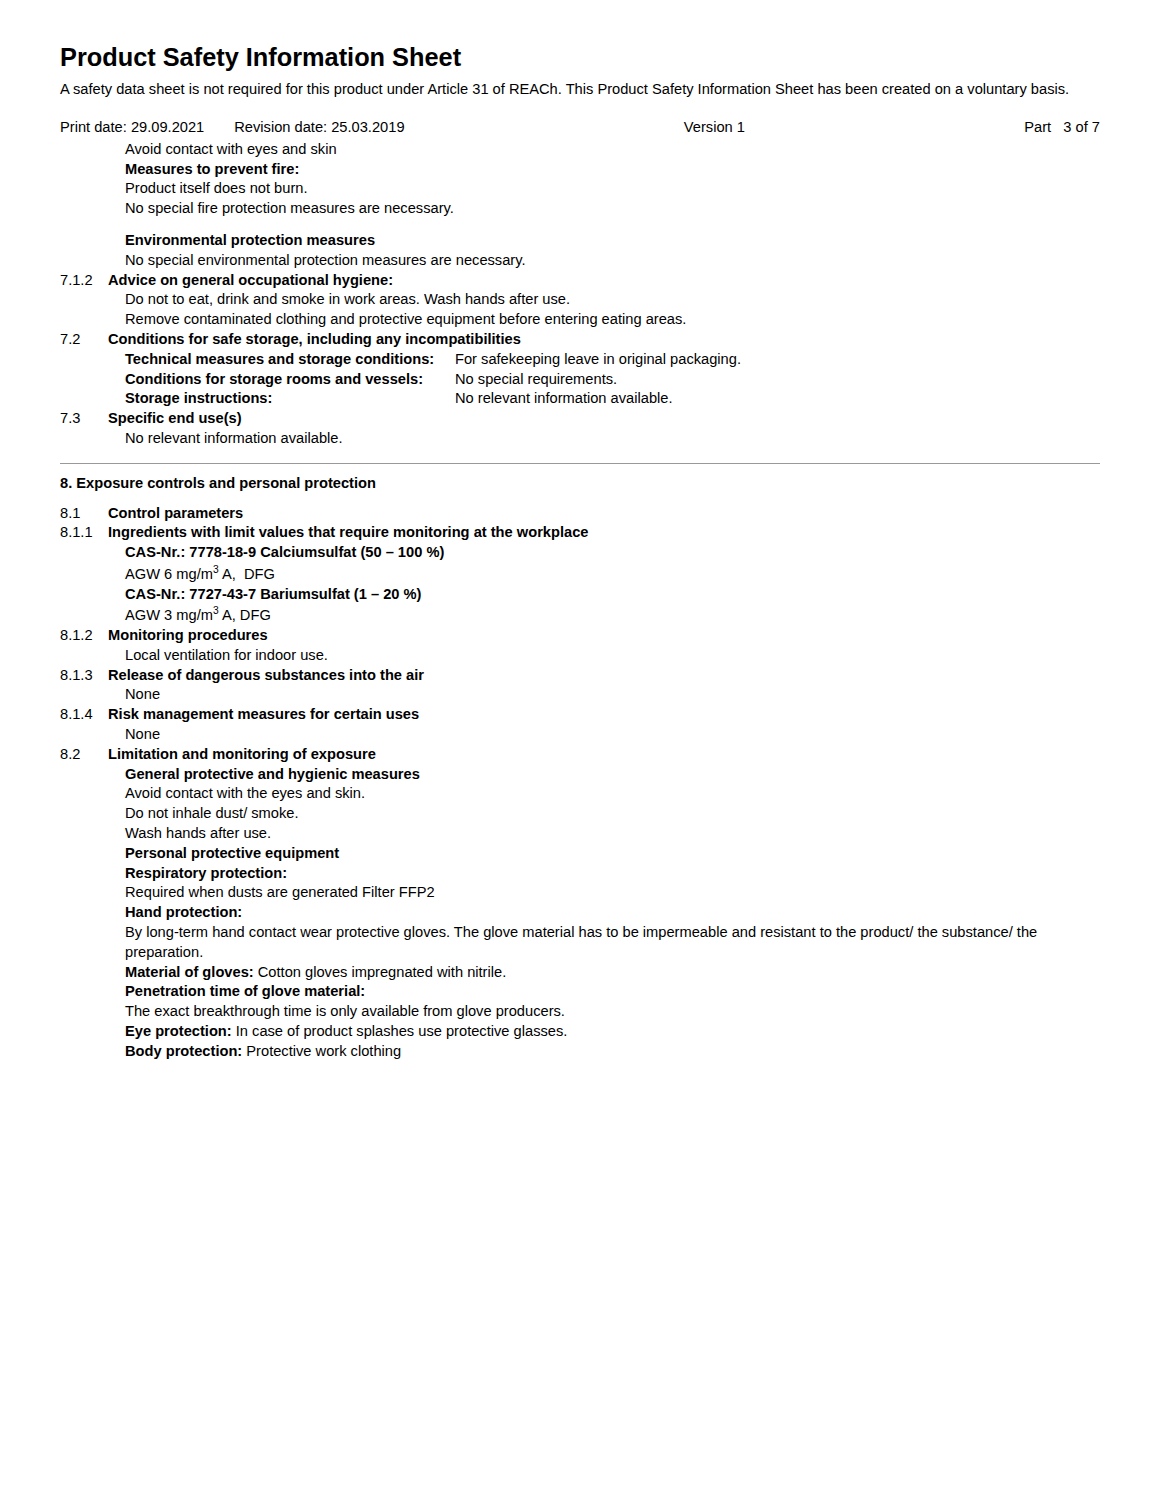Product Safety Information Sheet
A safety data sheet is not required for this product under Article 31 of REACh. This Product Safety Information Sheet has been created on a voluntary basis.
Print date: 29.09.2021 Revision date: 25.03.2019 Version 1 Part 3 of 7
Avoid contact with eyes and skin
Measures to prevent fire:
Product itself does not burn.
No special fire protection measures are necessary.
Environmental protection measures
No special environmental protection measures are necessary.
7.1.2
Advice on general occupational hygiene:
Do not to eat, drink and smoke in work areas. Wash hands after use.
Remove contaminated clothing and protective equipment before entering eating areas.
7.2
Conditions for safe storage, including any incompatibilities
Technical measures and storage conditions:
For safekeeping leave in original packaging.
Conditions for storage rooms and vessels:
No special requirements.
Storage instructions:
No relevant information available.
7.3
Specific end use(s)
No relevant information available.
8. Exposure controls and personal protection
8.1
Control parameters
8.1.1
Ingredients with limit values that require monitoring at the workplace
CAS-Nr.: 7778-18-9 Calciumsulfat (50 – 100 %)
AGW 6 mg/m3 A, DFG
CAS-Nr.: 7727-43-7 Bariumsulfat (1 – 20 %)
AGW 3 mg/m3 A, DFG
8.1.2
Monitoring procedures
Local ventilation for indoor use.
8.1.3
Release of dangerous substances into the air
None
8.1.4
Risk management measures for certain uses
None
8.2
Limitation and monitoring of exposure
General protective and hygienic measures
Avoid contact with the eyes and skin.
Do not inhale dust/ smoke.
Wash hands after use.
Personal protective equipment
Respiratory protection:
Required when dusts are generated Filter FFP2
Hand protection:
By long-term hand contact wear protective gloves. The glove material has to be impermeable and resistant to the product/ the substance/ the preparation.
Material of gloves: Cotton gloves impregnated with nitrile.
Penetration time of glove material:
The exact breakthrough time is only available from glove producers.
Eye protection: In case of product splashes use protective glasses.
Body protection: Protective work clothing